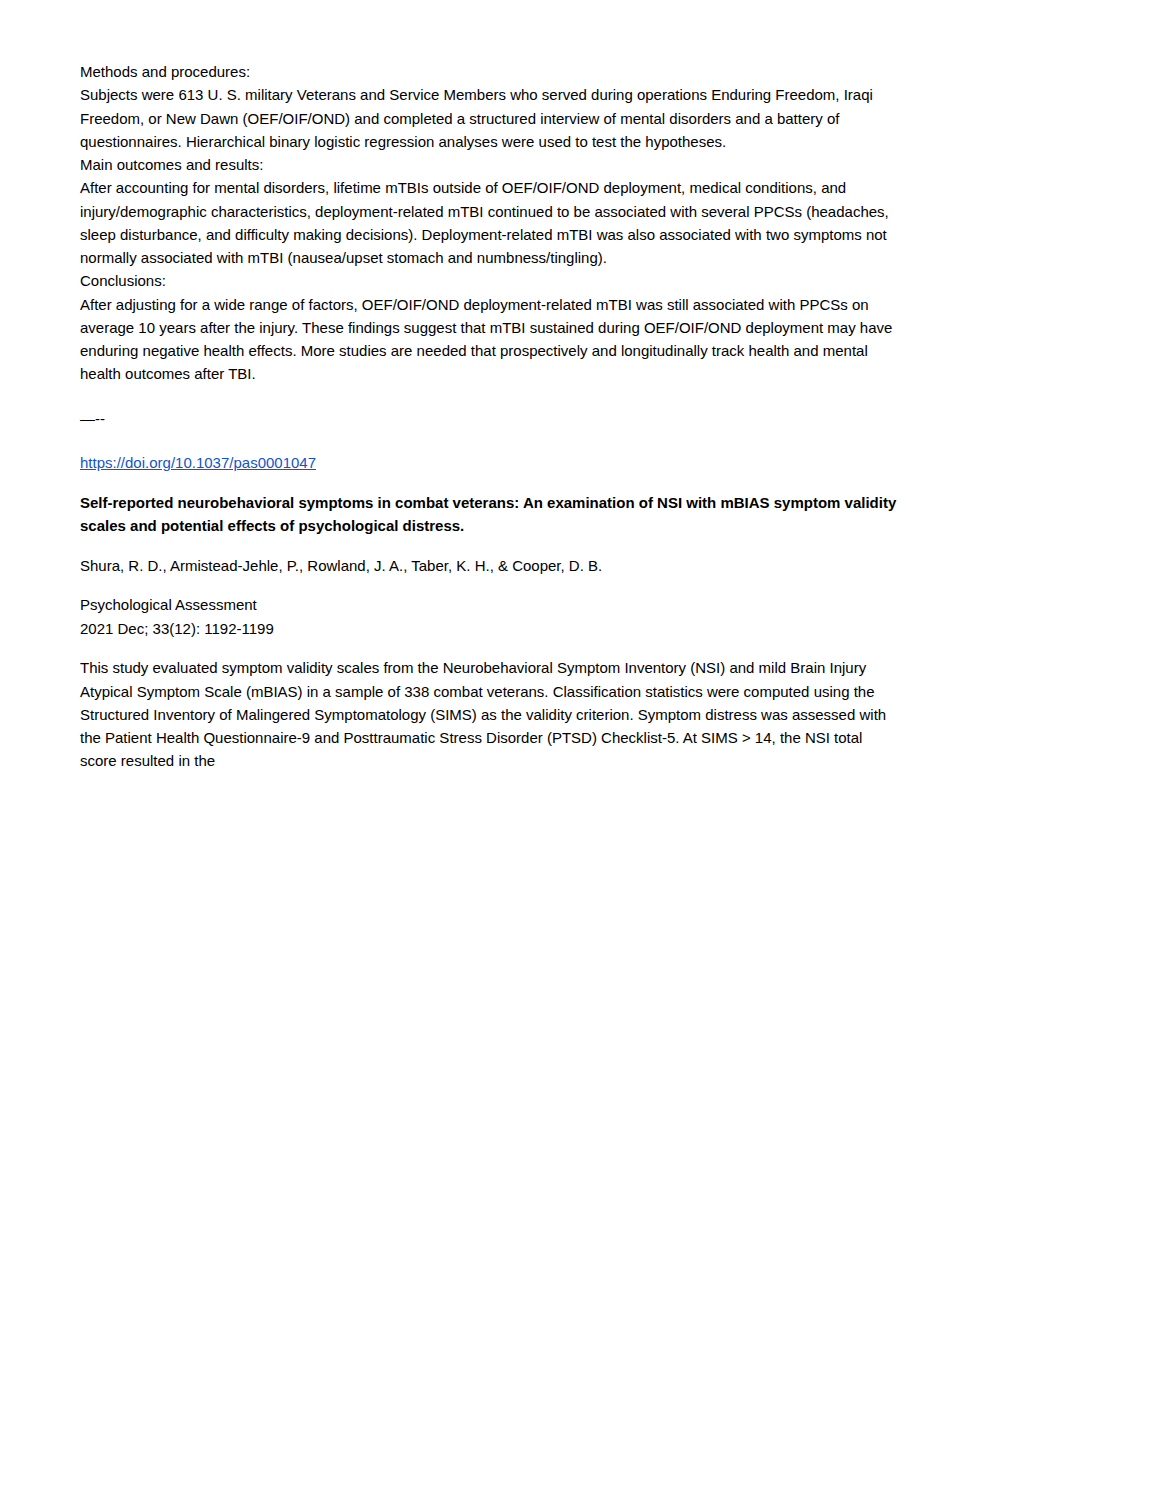Methods and procedures:
Subjects were 613 U. S. military Veterans and Service Members who served during operations Enduring Freedom, Iraqi Freedom, or New Dawn (OEF/OIF/OND) and completed a structured interview of mental disorders and a battery of questionnaires. Hierarchical binary logistic regression analyses were used to test the hypotheses.
Main outcomes and results:
After accounting for mental disorders, lifetime mTBIs outside of OEF/OIF/OND deployment, medical conditions, and injury/demographic characteristics, deployment-related mTBI continued to be associated with several PPCSs (headaches, sleep disturbance, and difficulty making decisions). Deployment-related mTBI was also associated with two symptoms not normally associated with mTBI (nausea/upset stomach and numbness/tingling).
Conclusions:
After adjusting for a wide range of factors, OEF/OIF/OND deployment-related mTBI was still associated with PPCSs on average 10 years after the injury. These findings suggest that mTBI sustained during OEF/OIF/OND deployment may have enduring negative health effects. More studies are needed that prospectively and longitudinally track health and mental health outcomes after TBI.
—--
https://doi.org/10.1037/pas0001047
Self-reported neurobehavioral symptoms in combat veterans: An examination of NSI with mBIAS symptom validity scales and potential effects of psychological distress.
Shura, R. D., Armistead-Jehle, P., Rowland, J. A., Taber, K. H., & Cooper, D. B.
Psychological Assessment
2021 Dec; 33(12): 1192-1199
This study evaluated symptom validity scales from the Neurobehavioral Symptom Inventory (NSI) and mild Brain Injury Atypical Symptom Scale (mBIAS) in a sample of 338 combat veterans. Classification statistics were computed using the Structured Inventory of Malingered Symptomatology (SIMS) as the validity criterion. Symptom distress was assessed with the Patient Health Questionnaire-9 and Posttraumatic Stress Disorder (PTSD) Checklist-5. At SIMS > 14, the NSI total score resulted in the